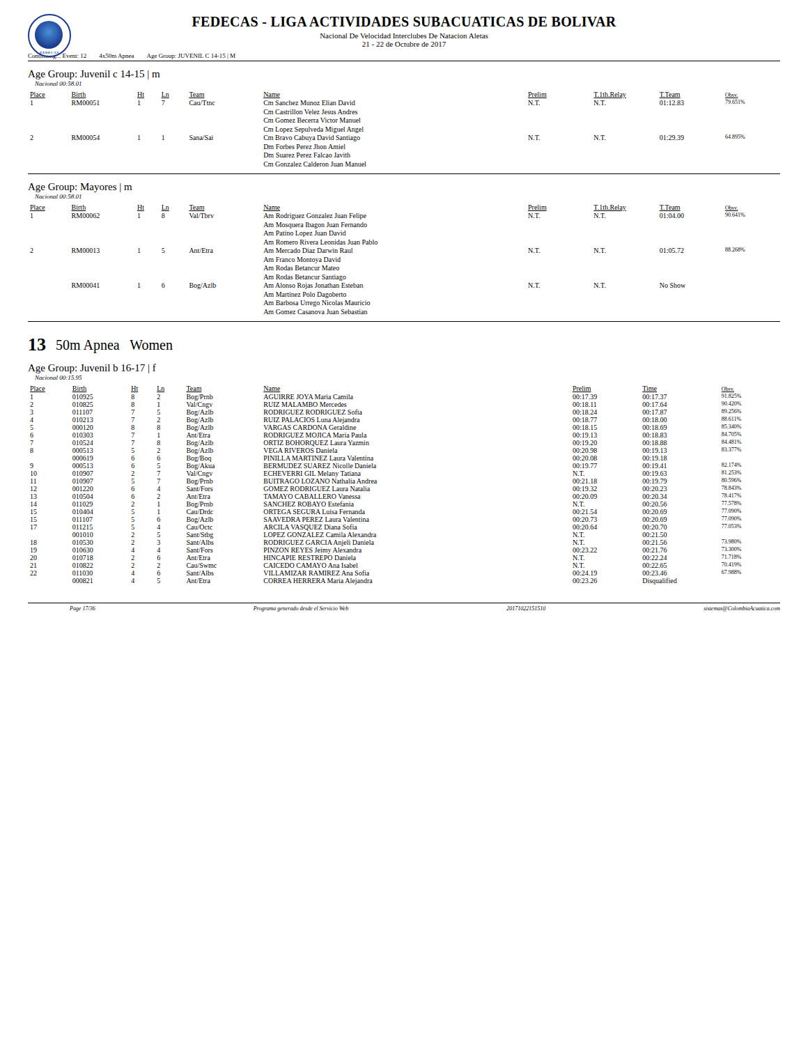FEDECAS
FEDECAS - LIGA ACTIVIDADES SUBACUATICAS DE BOLIVAR
Nacional De Velocidad Interclubes De Natacion Aletas
21 - 22 de Octubre de 2017
Continuing... Event: 124x50m Apnea Age Group: JUVENIL C 14-15 | M
Age Group: Juvenil c 14-15 | m
Nacional 00:58.01
| Place | Birth | Ht | Ln | Team | Name | Prelim | T.1th.Relay | T.Team | Obsv. |
| --- | --- | --- | --- | --- | --- | --- | --- | --- | --- |
| 1 | RM00051 | 1 | 7 | Cau/Ttnc | Cm Sanchez Munoz Elian David Cm Castrillon Velez Jesus Andres Cm Gomez Becerra Victor Manuel Cm Lopez Sepulveda Miguel Angel | N.T. | N.T. | 01:12.83 | 79.651% |
| 2 | RM00054 | 1 | 1 | Sana/Sai | Cm Bravo Cabuya David Santiago Dm Forbes Perez Jhon Amiel Dm Suarez Perez Falcao Javith Cm Gonzalez Calderon Juan Manuel | N.T. | N.T. | 01:29.39 | 64.895% |
Age Group: Mayores | m
Nacional 00:58.01
| Place | Birth | Ht | Ln | Team | Name | Prelim | T.1th.Relay | T.Team | Obsv. |
| --- | --- | --- | --- | --- | --- | --- | --- | --- | --- |
| 1 | RM00062 | 1 | 8 | Val/Tbrv | Am Rodriguez Gonzalez Juan Felipe Am Mosquera Ibagon Juan Fernando Am Patino Lopez Juan David Am Romero Rivera Leonidas Juan Pablo | N.T. | N.T. | 01:04.00 | 90.641% |
| 2 | RM00013 | 1 | 5 | Ant/Etra | Am Mercado Diaz Darwin Raul Am Franco Montoya David Am Rodas Betancur Mateo Am Rodas Betancur Santiago | N.T. | N.T. | 01:05.72 | 88.268% |
| | RM00041 | 1 | 6 | Bog/Azlb | Am Alonso Rojas Jonathan Esteban Am Martinez Polo Dagoberto Am Barbosa Urrego Nicolas Mauricio Am Gomez Casanova Juan Sebastian | N.T. | N.T. | No Show | |
1350m Apnea Women
Age Group: Juvenil b 16-17 | f
Nacional 00:15.95
| Place | Birth | Ht | Ln | Team | Name | Prelim | Time | Obsv. |
| --- | --- | --- | --- | --- | --- | --- | --- | --- |
| 1 | 010925 | 8 | 2 | Bog/Prnb | AGUIRRE JOYA Maria Camila | 00:17.39 | 00:17.37 | 91.825% |
| 2 | 010825 | 8 | 1 | Val/Cngv | RUIZ MALAMBO Mercedes | 00:18.11 | 00:17.64 | 90.420% |
| 3 | 011107 | 7 | 5 | Bog/Azlb | RODRIGUEZ RODRIGUEZ Sofia | 00:18.24 | 00:17.87 | 89.256% |
| 4 | 010213 | 7 | 2 | Bog/Azlb | RUIZ PALACIOS Luna Alejandra | 00:18.77 | 00:18.00 | 88.611% |
| 5 | 000120 | 8 | 8 | Bog/Azlb | VARGAS CARDONA Geraldine | 00:18.15 | 00:18.69 | 85.340% |
| 6 | 010303 | 7 | 1 | Ant/Etra | RODRIGUEZ MOJICA Maria Paula | 00:19.13 | 00:18.83 | 84.705% |
| 7 | 010524 | 7 | 8 | Bog/Azlb | ORTIZ BOHORQUEZ Laura Yazmin | 00:19.20 | 00:18.88 | 84.481% |
| 8 | 000513 | 5 | 2 | Bog/Azlb | VEGA RIVEROS Daniela | 00:20.98 | 00:19.13 | 83.377% |
| | 000619 | 6 | 6 | Bog/Boq | PINILLA MARTINEZ Laura Valentina | 00:20.08 | 00:19.18 | |
| 9 | 000513 | 6 | 5 | Bog/Akua | BERMUDEZ SUAREZ Nicolle Daniela | 00:19.77 | 00:19.41 | 82.174% |
| 10 | 010907 | 2 | 7 | Val/Cngv | ECHEVERRI GIL Melany Tatiana | N.T. | 00:19.63 | 81.253% |
| 11 | 010907 | 5 | 7 | Bog/Prnb | BUITRAGO LOZANO Nathalia Andrea | 00:21.18 | 00:19.79 | 80.596% |
| 12 | 001220 | 6 | 4 | Sant/Fors | GOMEZ RODRIGUEZ Laura Natalia | 00:19.32 | 00:20.23 | 78.843% |
| 13 | 010504 | 6 | 2 | Ant/Etra | TAMAYO CABALLERO Vanessa | 00:20.09 | 00:20.34 | 78.417% |
| 14 | 011029 | 2 | 1 | Bog/Prnb | SANCHEZ ROBAYO Estefania | N.T. | 00:20.56 | 77.578% |
| 15 | 010404 | 5 | 1 | Cau/Drdc | ORTEGA SEGURA Luisa Fernanda | 00:21.54 | 00:20.69 | 77.090% |
| 15 | 011107 | 5 | 6 | Bog/Azlb | SAAVEDRA PEREZ Laura Valentina | 00:20.73 | 00:20.69 | 77.090% |
| 17 | 011215 | 5 | 4 | Cau/Octc | ARCILA VASQUEZ Diana Sofia | 00:20.64 | 00:20.70 | 77.053% |
| | 001010 | 2 | 5 | Sant/Stbg | LOPEZ GONZALEZ Camila Alexandra | N.T. | 00:21.50 | |
| 18 | 010530 | 2 | 3 | Sant/Albs | RODRIGUEZ GARCIA Anjeli Daniela | N.T. | 00:21.56 | 73.980% |
| 19 | 010630 | 4 | 4 | Sant/Fors | PINZON REYES Jeimy Alexandra | 00:23.22 | 00:21.76 | 73.300% |
| 20 | 010718 | 2 | 6 | Ant/Etra | HINCAPIE RESTREPO Daniela | N.T. | 00:22.24 | 71.718% |
| 21 | 010822 | 2 | 2 | Cau/Swmc | CAICEDO CAMAYO Ana Isabel | N.T. | 00:22.65 | 70.419% |
| 22 | 011030 | 4 | 6 | Sant/Albs | VILLAMIZAR RAMIREZ Ana Sofia | 00:24.19 | 00:23.46 | 67.988% |
| | 000821 | 4 | 5 | Ant/Etra | CORREA HERRERA Maria Alejandra | 00:23.26 | Disqualified | |
Page 17/36 Programa generado desde el Servicio Web 20171022151510 sistemas@ColombiaAcuatica.com